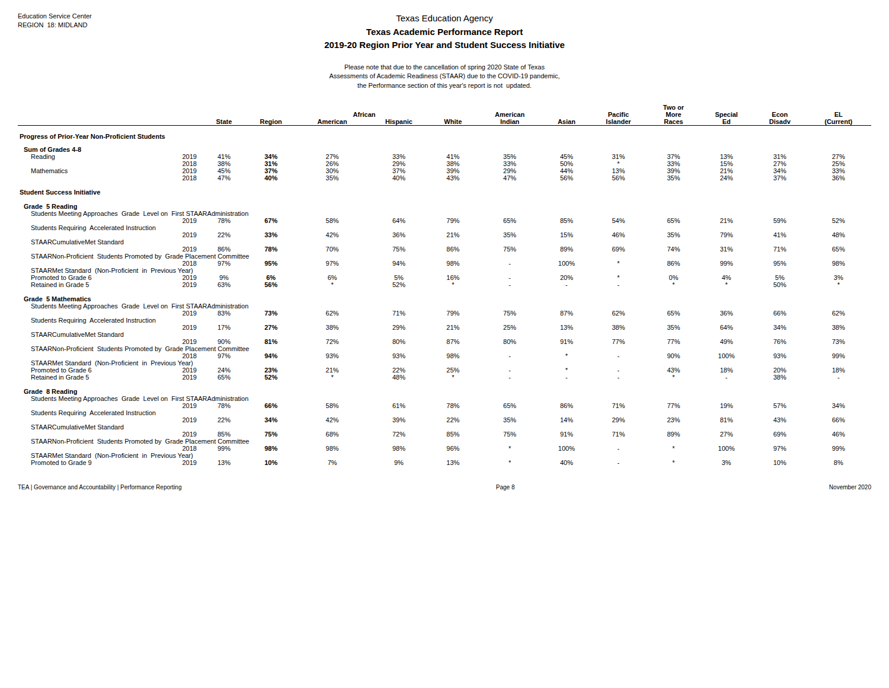Education Service Center
REGION 18: MIDLAND
Texas Education Agency
Texas Academic Performance Report
2019-20 Region Prior Year and Student Success Initiative
Please note that due to the cancellation of spring 2020 State of Texas
Assessments of Academic Readiness (STAAR) due to the COVID-19 pandemic,
the Performance section of this year's report is not updated.
| | | | | African | | American | | Pacific | Two or More | Special | Econ | EL |
| --- | --- | --- | --- | --- | --- | --- | --- | --- | --- | --- | --- | --- |
| | | State | Region | American | Hispanic | White | Indian | Asian | Islander | Races | Ed | Disadv | (Current) |
| Progress of Prior-Year Non-Proficient Students |
| Sum of Grades 4-8 |
| Reading | 2019 | 41% | 34% | 27% | 33% | 41% | 35% | 45% | 31% | 37% | 13% | 31% | 27% |
| | 2018 | 38% | 31% | 26% | 29% | 38% | 33% | 50% | * | 33% | 15% | 27% | 25% |
| Mathematics | 2019 | 45% | 37% | 30% | 37% | 39% | 29% | 44% | 13% | 39% | 21% | 34% | 33% |
| | 2018 | 47% | 40% | 35% | 40% | 43% | 47% | 56% | 56% | 35% | 24% | 37% | 36% |
| Student Success Initiative |
| Grade 5 Reading |
| Students Meeting Approaches Grade Level on First STAARAdministration |
| | 2019 | 78% | 67% | 58% | 64% | 79% | 65% | 85% | 54% | 65% | 21% | 59% | 52% |
| Students Requiring Accelerated Instruction |
| | 2019 | 22% | 33% | 42% | 36% | 21% | 35% | 15% | 46% | 35% | 79% | 41% | 48% |
| STAARCumulativeMet Standard |
| | 2019 | 86% | 78% | 70% | 75% | 86% | 75% | 89% | 69% | 74% | 31% | 71% | 65% |
| STAARNon-Proficient Students Promoted by Grade Placement Committee |
| | 2018 | 97% | 95% | 97% | 94% | 98% | - | 100% | * | 86% | 99% | 95% | 98% |
| STAARMet Standard (Non-Proficient in Previous Year) |
| Promoted to Grade 6 | 2019 | 9% | 6% | 6% | 5% | 16% | - | 20% | * | 0% | 4% | 5% | 3% |
| Retained in Grade 5 | 2019 | 63% | 56% | * | 52% | * | - | - | - | * | * | 50% | * |
| Grade 5 Mathematics |
| Students Meeting Approaches Grade Level on First STAARAdministration |
| | 2019 | 83% | 73% | 62% | 71% | 79% | 75% | 87% | 62% | 65% | 36% | 66% | 62% |
| Students Requiring Accelerated Instruction |
| | 2019 | 17% | 27% | 38% | 29% | 21% | 25% | 13% | 38% | 35% | 64% | 34% | 38% |
| STAARCumulativeMet Standard |
| | 2019 | 90% | 81% | 72% | 80% | 87% | 80% | 91% | 77% | 77% | 49% | 76% | 73% |
| STAARNon-Proficient Students Promoted by Grade Placement Committee |
| | 2018 | 97% | 94% | 93% | 93% | 98% | - | * | - | 90% | 100% | 93% | 99% |
| STAARMet Standard (Non-Proficient in Previous Year) |
| Promoted to Grade 6 | 2019 | 24% | 23% | 21% | 22% | 25% | - | * | - | 43% | 18% | 20% | 18% |
| Retained in Grade 5 | 2019 | 65% | 52% | * | 48% | * | - | - | - | * | - | 38% | - |
| Grade 8 Reading |
| Students Meeting Approaches Grade Level on First STAARAdministration |
| | 2019 | 78% | 66% | 58% | 61% | 78% | 65% | 86% | 71% | 77% | 19% | 57% | 34% |
| Students Requiring Accelerated Instruction |
| | 2019 | 22% | 34% | 42% | 39% | 22% | 35% | 14% | 29% | 23% | 81% | 43% | 66% |
| STAARCumulativeMet Standard |
| | 2019 | 85% | 75% | 68% | 72% | 85% | 75% | 91% | 71% | 89% | 27% | 69% | 46% |
| STAARNon-Proficient Students Promoted by Grade Placement Committee |
| | 2018 | 99% | 98% | 98% | 98% | 96% | * | 100% | - | * | 100% | 97% | 99% |
| STAARMet Standard (Non-Proficient in Previous Year) |
| Promoted to Grade 9 | 2019 | 13% | 10% | 7% | 9% | 13% | * | 40% | - | * | 3% | 10% | 8% |
TEA | Governance and Accountability | Performance Reporting
Page 8
November 2020